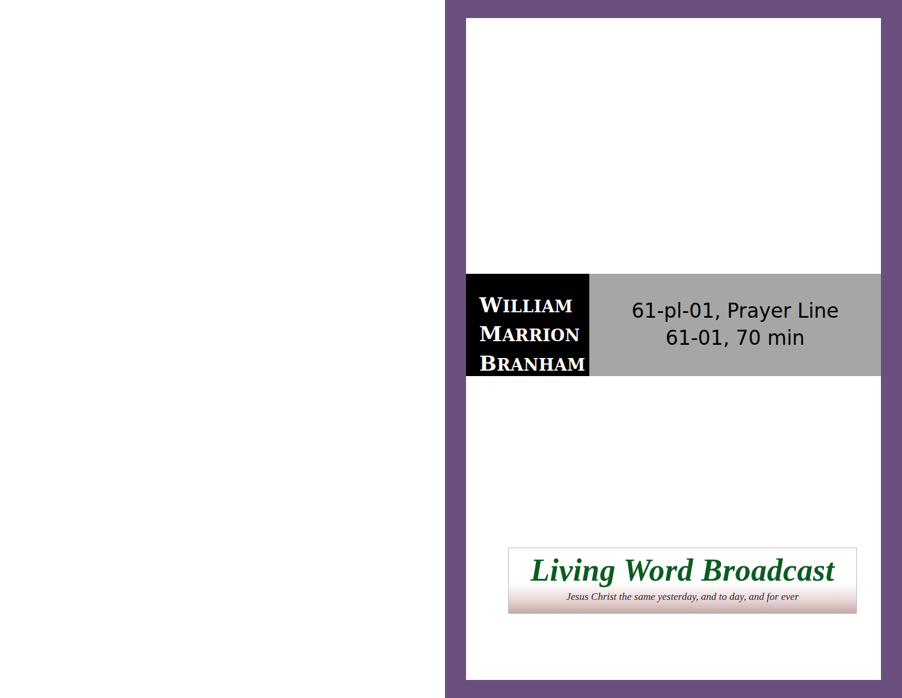WILLIAM
MARRION
BRANHAM
61-pl-01, Prayer Line
61-01, 70 min
Living Word Broadcast
Jesus Christ the same yesterday, and to day, and for ever